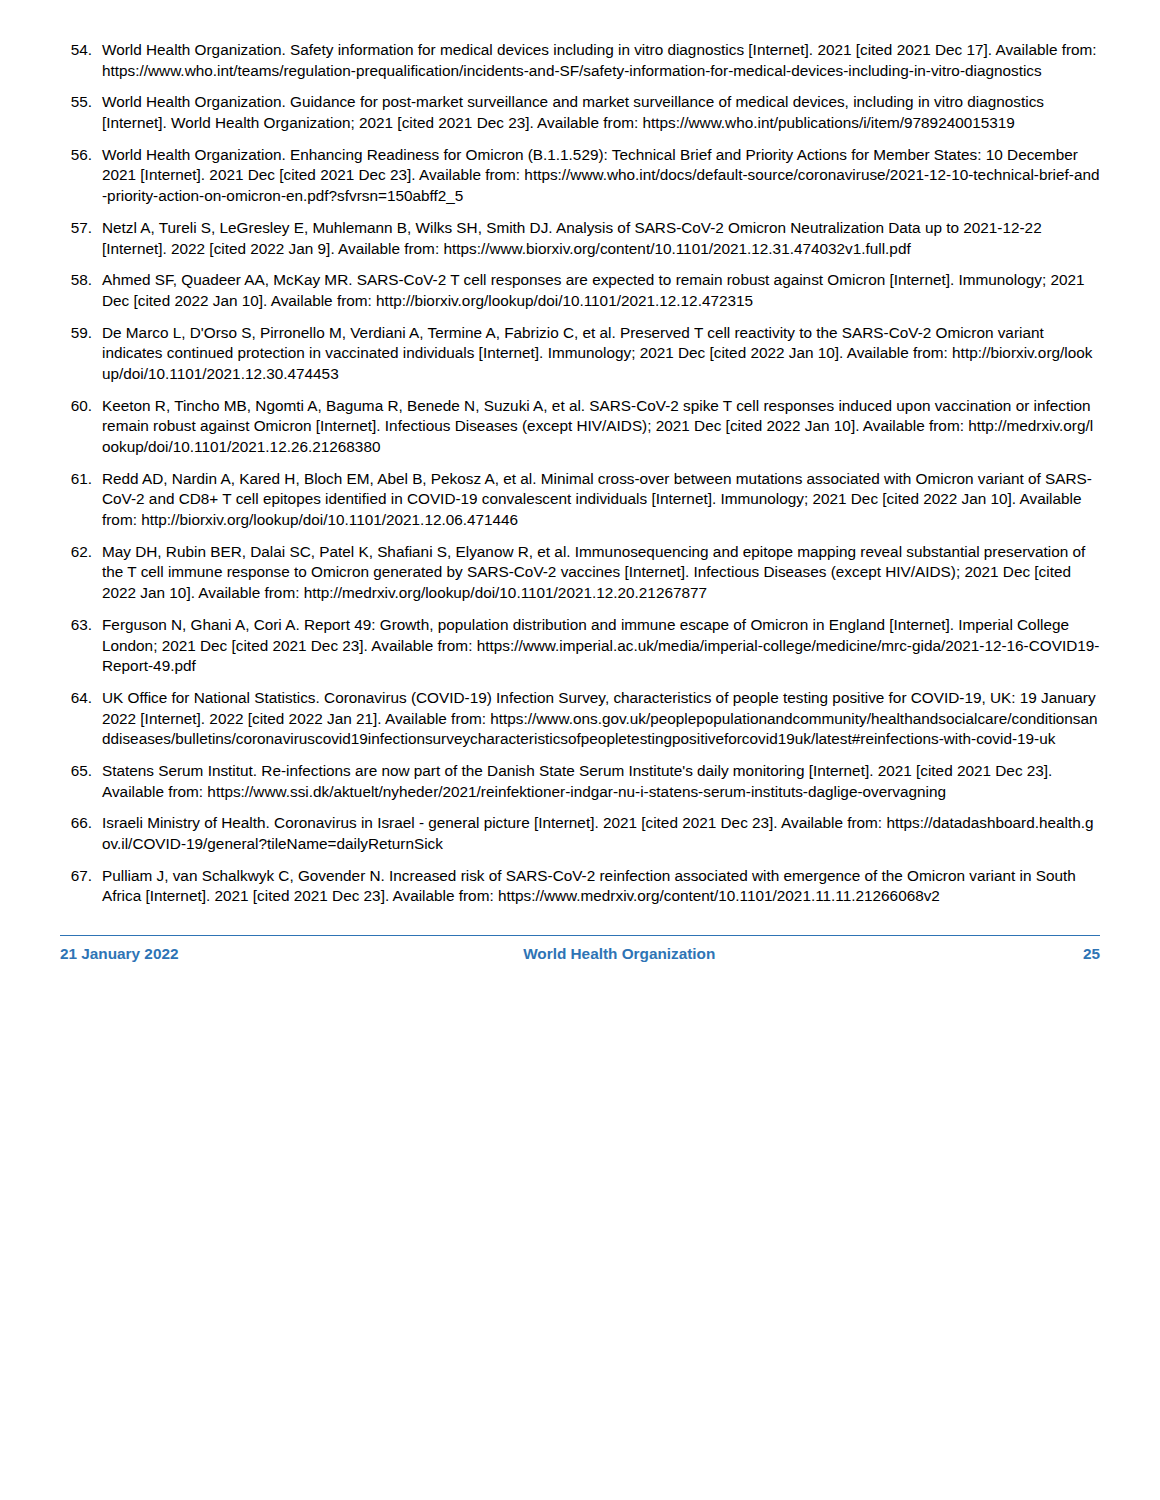World Health Organization. Safety information for medical devices including in vitro diagnostics [Internet]. 2021 [cited 2021 Dec 17]. Available from: https://www.who.int/teams/regulation-prequalification/incidents-and-SF/safety-information-for-medical-devices-including-in-vitro-diagnostics
World Health Organization. Guidance for post-market surveillance and market surveillance of medical devices, including in vitro diagnostics [Internet]. World Health Organization; 2021 [cited 2021 Dec 23]. Available from: https://www.who.int/publications/i/item/9789240015319
World Health Organization. Enhancing Readiness for Omicron (B.1.1.529): Technical Brief and Priority Actions for Member States: 10 December 2021 [Internet]. 2021 Dec [cited 2021 Dec 23]. Available from: https://www.who.int/docs/default-source/coronaviruse/2021-12-10-technical-brief-and-priority-action-on-omicron-en.pdf?sfvrsn=150abff2_5
Netzl A, Tureli S, LeGresley E, Muhlemann B, Wilks SH, Smith DJ. Analysis of SARS-CoV-2 Omicron Neutralization Data up to 2021-12-22 [Internet]. 2022 [cited 2022 Jan 9]. Available from: https://www.biorxiv.org/content/10.1101/2021.12.31.474032v1.full.pdf
Ahmed SF, Quadeer AA, McKay MR. SARS-CoV-2 T cell responses are expected to remain robust against Omicron [Internet]. Immunology; 2021 Dec [cited 2022 Jan 10]. Available from: http://biorxiv.org/lookup/doi/10.1101/2021.12.12.472315
De Marco L, D'Orso S, Pirronello M, Verdiani A, Termine A, Fabrizio C, et al. Preserved T cell reactivity to the SARS-CoV-2 Omicron variant indicates continued protection in vaccinated individuals [Internet]. Immunology; 2021 Dec [cited 2022 Jan 10]. Available from: http://biorxiv.org/lookup/doi/10.1101/2021.12.30.474453
Keeton R, Tincho MB, Ngomti A, Baguma R, Benede N, Suzuki A, et al. SARS-CoV-2 spike T cell responses induced upon vaccination or infection remain robust against Omicron [Internet]. Infectious Diseases (except HIV/AIDS); 2021 Dec [cited 2022 Jan 10]. Available from: http://medrxiv.org/lookup/doi/10.1101/2021.12.26.21268380
Redd AD, Nardin A, Kared H, Bloch EM, Abel B, Pekosz A, et al. Minimal cross-over between mutations associated with Omicron variant of SARS-CoV-2 and CD8+ T cell epitopes identified in COVID-19 convalescent individuals [Internet]. Immunology; 2021 Dec [cited 2022 Jan 10]. Available from: http://biorxiv.org/lookup/doi/10.1101/2021.12.06.471446
May DH, Rubin BER, Dalai SC, Patel K, Shafiani S, Elyanow R, et al. Immunosequencing and epitope mapping reveal substantial preservation of the T cell immune response to Omicron generated by SARS-CoV-2 vaccines [Internet]. Infectious Diseases (except HIV/AIDS); 2021 Dec [cited 2022 Jan 10]. Available from: http://medrxiv.org/lookup/doi/10.1101/2021.12.20.21267877
Ferguson N, Ghani A, Cori A. Report 49: Growth, population distribution and immune escape of Omicron in England [Internet]. Imperial College London; 2021 Dec [cited 2021 Dec 23]. Available from: https://www.imperial.ac.uk/media/imperial-college/medicine/mrc-gida/2021-12-16-COVID19-Report-49.pdf
UK Office for National Statistics. Coronavirus (COVID-19) Infection Survey, characteristics of people testing positive for COVID-19, UK: 19 January 2022 [Internet]. 2022 [cited 2022 Jan 21]. Available from: https://www.ons.gov.uk/peoplepopulationandcommunity/healthandsocialcare/conditionsanddiseases/bulletins/coronaviruscovid19infectionsurveycharacteristicsofpeopletestingpositiveforcovid19uk/latest#reinfections-with-covid-19-uk
Statens Serum Institut. Re-infections are now part of the Danish State Serum Institute's daily monitoring [Internet]. 2021 [cited 2021 Dec 23]. Available from: https://www.ssi.dk/aktuelt/nyheder/2021/reinfektioner-indgar-nu-i-statens-serum-instituts-daglige-overvagning
Israeli Ministry of Health. Coronavirus in Israel - general picture [Internet]. 2021 [cited 2021 Dec 23]. Available from: https://datadashboard.health.gov.il/COVID-19/general?tileName=dailyReturnSick
Pulliam J, van Schalkwyk C, Govender N. Increased risk of SARS-CoV-2 reinfection associated with emergence of the Omicron variant in South Africa [Internet]. 2021 [cited 2021 Dec 23]. Available from: https://www.medrxiv.org/content/10.1101/2021.11.11.21266068v2
21 January 2022 World Health Organization 25